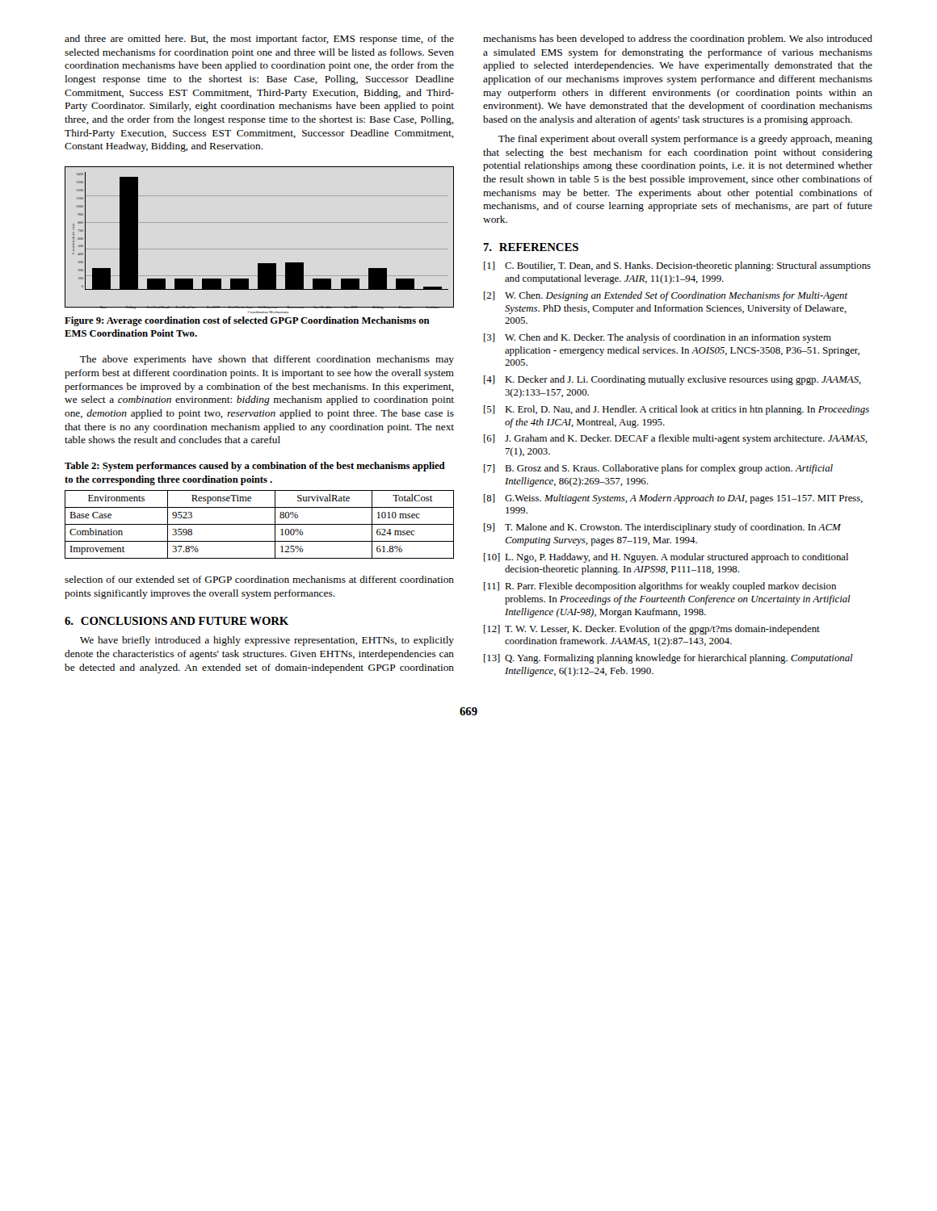and three are omitted here. But, the most important factor, EMS response time, of the selected mechanisms for coordination point one and three will be listed as follows. Seven coordination mechanisms have been applied to coordination point one, the order from the longest response time to the shortest is: Base Case, Polling, Successor Deadline Commitment, Success EST Commitment, Third-Party Execution, Bidding, and Third-Party Coordinator. Similarly, eight coordination mechanisms have been applied to point three, and the order from the longest response time to the shortest is: Base Case, Polling, Third-Party Execution, Success EST Commitment, Successor Deadline Commitment, Constant Headway, Bidding, and Reservation.
Coordination cost
1400 1300 1200 1100 1000 900 800 700 600 500 400 300 200 100 0
Base Polling Pred Send Result Pred Dead-line Pred EST Pred No-tice Start 3rd Party exec Reserva-tion Succ Deadline Succ EST Bidding Demotion Avoidance
Coordination Mechanisms
Figure 9: Average coordination cost of selected GPGP Coordination Mechanisms on EMS Coordination Point Two.
The above experiments have shown that different coordination mechanisms may perform best at different coordination points. It is important to see how the overall system performances be improved by a combination of the best mechanisms. In this experiment, we select a combination environment: bidding mechanism applied to coordination point one, demotion applied to point two, reservation applied to point three. The base case is that there is no any coordination mechanism applied to any coordination point. The next table shows the result and concludes that a careful
Table 2: System performances caused by a combination of the best mechanisms applied to the corresponding three coordination points .
| Environments | ResponseTime | SurvivalRate | TotalCost |
| --- | --- | --- | --- |
| Base Case | 9523 | 80% | 1010 msec |
| Combination | 3598 | 100% | 624 msec |
| Improvement | 37.8% | 125% | 61.8% |
selection of our extended set of GPGP coordination mechanisms at different coordination points significantly improves the overall system performances.
6. CONCLUSIONS AND FUTURE WORK
We have briefly introduced a highly expressive representation, EHTNs, to explicitly denote the characteristics of agents' task structures. Given EHTNs, interdependencies can be detected and analyzed. An extended set of domain-independent GPGP coordination mechanisms has been developed to address the coordination problem. We also introduced a simulated EMS system for demonstrating the performance of various mechanisms applied to selected interdependencies. We have experimentally demonstrated that the application of our mechanisms improves system performance and different mechanisms may outperform others in different environments (or coordination points within an environment). We have demonstrated that the development of coordination mechanisms based on the analysis and alteration of agents' task structures is a promising approach.
The final experiment about overall system performance is a greedy approach, meaning that selecting the best mechanism for each coordination point without considering potential relationships among these coordination points, i.e. it is not determined whether the result shown in table 5 is the best possible improvement, since other combinations of mechanisms may be better. The experiments about other potential combinations of mechanisms, and of course learning appropriate sets of mechanisms, are part of future work.
7. REFERENCES
C. Boutilier, T. Dean, and S. Hanks. Decision-theoretic planning: Structural assumptions and computational leverage. JAIR, 11(1):1–94, 1999.
W. Chen. Designing an Extended Set of Coordination Mechanisms for Multi-Agent Systems. PhD thesis, Computer and Information Sciences, University of Delaware, 2005.
W. Chen and K. Decker. The analysis of coordination in an information system application - emergency medical services. In AOIS05, LNCS-3508, P36–51. Springer, 2005.
K. Decker and J. Li. Coordinating mutually exclusive resources using gpgp. JAAMAS, 3(2):133–157, 2000.
K. Erol, D. Nau, and J. Hendler. A critical look at critics in htn planning. In Proceedings of the 4th IJCAI, Montreal, Aug. 1995.
J. Graham and K. Decker. DECAF a flexible multi-agent system architecture. JAAMAS, 7(1), 2003.
B. Grosz and S. Kraus. Collaborative plans for complex group action. Artificial Intelligence, 86(2):269–357, 1996.
G.Weiss. Multiagent Systems, A Modern Approach to DAI, pages 151–157. MIT Press, 1999.
T. Malone and K. Crowston. The interdisciplinary study of coordination. In ACM Computing Surveys, pages 87–119, Mar. 1994.
L. Ngo, P. Haddawy, and H. Nguyen. A modular structured approach to conditional decision-theoretic planning. In AIPS98, P111–118, 1998.
R. Parr. Flexible decomposition algorithms for weakly coupled markov decision problems. In Proceedings of the Fourteenth Conference on Uncertainty in Artificial Intelligence (UAI-98), Morgan Kaufmann, 1998.
T. W. V. Lesser, K. Decker. Evolution of the gpgp/t?ms domain-independent coordination framework. JAAMAS, 1(2):87–143, 2004.
Q. Yang. Formalizing planning knowledge for hierarchical planning. Computational Intelligence, 6(1):12–24, Feb. 1990.
669